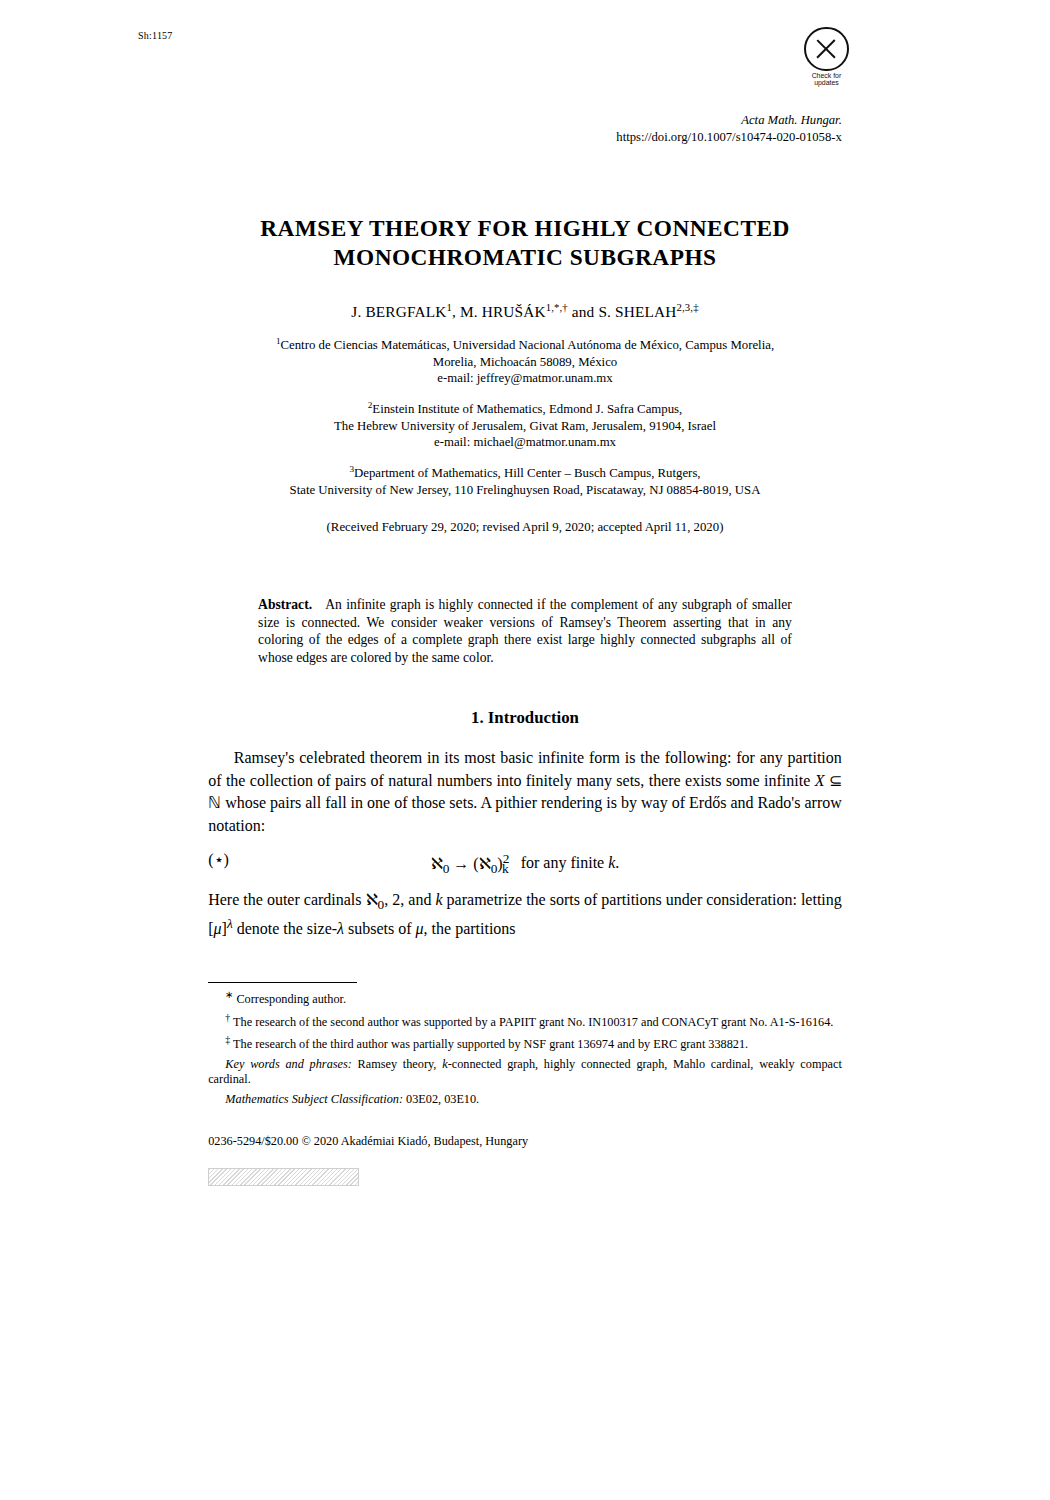Sh:1157
Check for
updates
Acta Math. Hungar.
https://doi.org/10.1007/s10474-020-01058-x
Ramsey theory for highly connected
monochromatic subgraphs
J. BERGFALK1, M. HRUŠÁK1,*,† and S. SHELAH2,3,‡
1Centro de Ciencias Matemáticas, Universidad Nacional Autónoma de México, Campus Morelia,
Morelia, Michoacán 58089, México
e-mail: jeffrey@matmor.unam.mx
2Einstein Institute of Mathematics, Edmond J. Safra Campus,
The Hebrew University of Jerusalem, Givat Ram, Jerusalem, 91904, Israel
e-mail: michael@matmor.unam.mx
3Department of Mathematics, Hill Center – Busch Campus, Rutgers,
State University of New Jersey, 110 Frelinghuysen Road, Piscataway, NJ 08854-8019, USA
(Received February 29, 2020; revised April 9, 2020; accepted April 11, 2020)
Abstract. An infinite graph is highly connected if the complement of any subgraph of smaller size is connected. We consider weaker versions of Ramsey's Theorem asserting that in any coloring of the edges of a complete graph there exist large highly connected subgraphs all of whose edges are colored by the same color.
1. Introduction
Ramsey's celebrated theorem in its most basic infinite form is the following: for any partition of the collection of pairs of natural numbers into finitely many sets, there exists some infinite X ⊆ ℕ whose pairs all fall in one of those sets. A pithier rendering is by way of Erdős and Rado's arrow notation:
(⋆) ℵ0 → (ℵ0)2k for any finite k.
Here the outer cardinals ℵ0, 2, and k parametrize the sorts of partitions under consideration: letting [μ]λ denote the size-λ subsets of μ, the partitions
∗ Corresponding author.
† The research of the second author was supported by a PAPIIT grant No. IN100317 and CONACyT grant No. A1-S-16164.
‡ The research of the third author was partially supported by NSF grant 136974 and by ERC grant 338821.
Key words and phrases: Ramsey theory, k-connected graph, highly connected graph, Mahlo cardinal, weakly compact cardinal.
Mathematics Subject Classification: 03E02, 03E10.
0236-5294/$20.00 © 2020 Akadémiai Kiadó, Budapest, Hungary